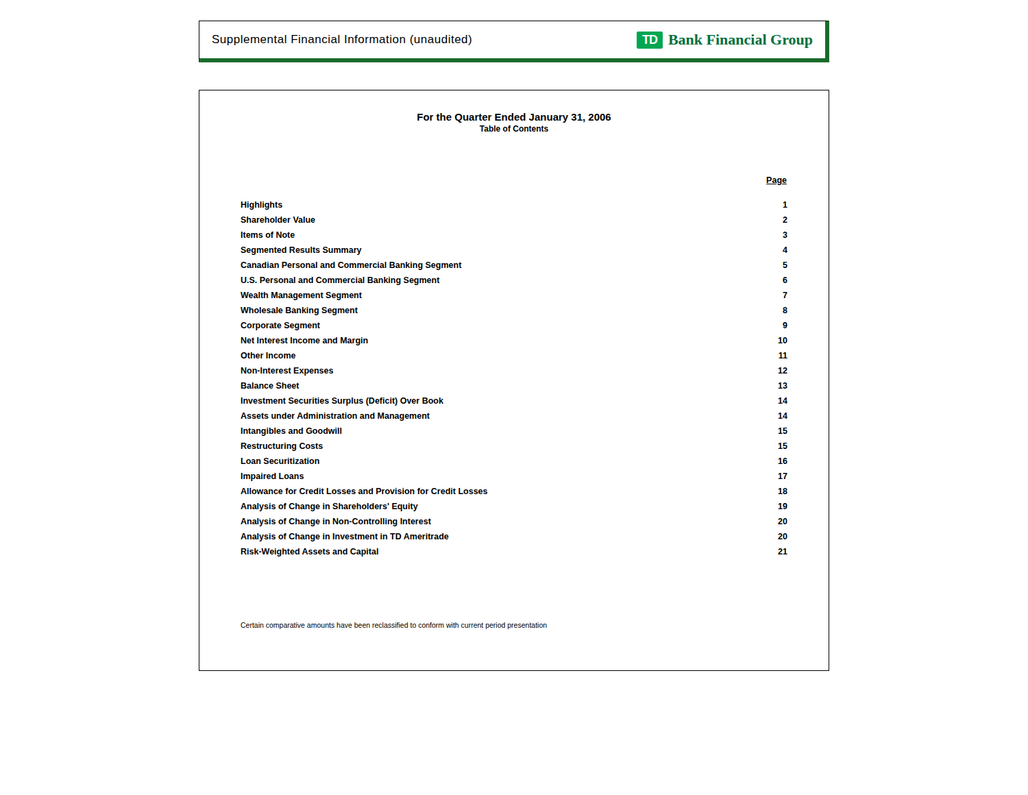Supplemental Financial Information (unaudited)
TD Bank Financial Group
For the Quarter Ended January 31, 2006
Table of Contents
| | Page |
| --- | --- |
| Highlights | 1 |
| Shareholder Value | 2 |
| Items of Note | 3 |
| Segmented Results Summary | 4 |
| Canadian Personal and Commercial Banking Segment | 5 |
| U.S. Personal and Commercial Banking Segment | 6 |
| Wealth Management Segment | 7 |
| Wholesale Banking Segment | 8 |
| Corporate Segment | 9 |
| Net Interest Income and Margin | 10 |
| Other Income | 11 |
| Non-Interest Expenses | 12 |
| Balance Sheet | 13 |
| Investment Securities Surplus (Deficit) Over Book | 14 |
| Assets under Administration and Management | 14 |
| Intangibles and Goodwill | 15 |
| Restructuring Costs | 15 |
| Loan Securitization | 16 |
| Impaired Loans | 17 |
| Allowance for Credit Losses and Provision for Credit Losses | 18 |
| Analysis of Change in Shareholders' Equity | 19 |
| Analysis of Change in Non-Controlling Interest | 20 |
| Analysis of Change in Investment in TD Ameritrade | 20 |
| Risk-Weighted Assets and Capital | 21 |
Certain comparative amounts have been reclassified to conform with current period presentation